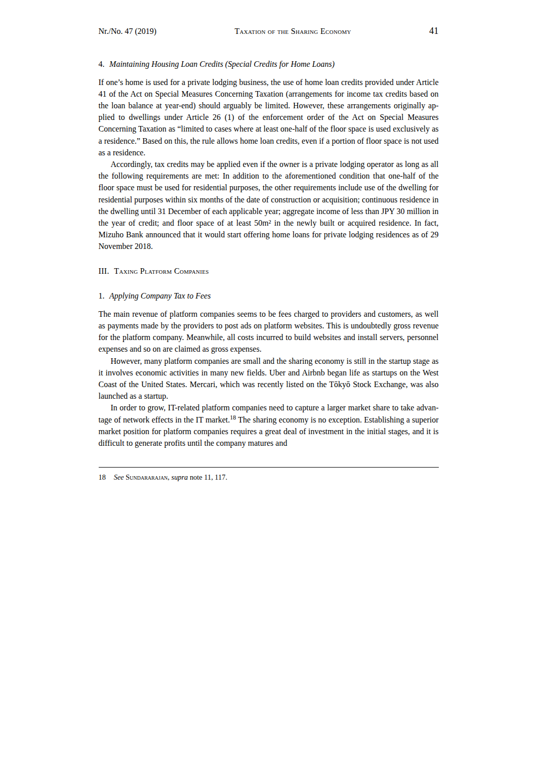Nr./No. 47 (2019) Taxation of the Sharing Economy 41
4. Maintaining Housing Loan Credits (Special Credits for Home Loans)
If one’s home is used for a private lodging business, the use of home loan credits provided under Article 41 of the Act on Special Measures Concerning Taxation (arrangements for income tax credits based on the loan balance at year-end) should arguably be limited. However, these arrangements originally applied to dwellings under Article 26 (1) of the enforcement order of the Act on Special Measures Concerning Taxation as “limited to cases where at least one-half of the floor space is used exclusively as a residence.” Based on this, the rule allows home loan credits, even if a portion of floor space is not used as a residence.
Accordingly, tax credits may be applied even if the owner is a private lodging operator as long as all the following requirements are met: In addition to the aforementioned condition that one-half of the floor space must be used for residential purposes, the other requirements include use of the dwelling for residential purposes within six months of the date of construction or acquisition; continuous residence in the dwelling until 31 December of each applicable year; aggregate income of less than JPY 30 million in the year of credit; and floor space of at least 50m² in the newly built or acquired residence. In fact, Mizuho Bank announced that it would start offering home loans for private lodging residences as of 29 November 2018.
III. Taxing Platform Companies
1. Applying Company Tax to Fees
The main revenue of platform companies seems to be fees charged to providers and customers, as well as payments made by the providers to post ads on platform websites. This is undoubtedly gross revenue for the platform company. Meanwhile, all costs incurred to build websites and install servers, personnel expenses and so on are claimed as gross expenses.
However, many platform companies are small and the sharing economy is still in the startup stage as it involves economic activities in many new fields. Uber and Airbnb began life as startups on the West Coast of the United States. Mercari, which was recently listed on the Tōkyō Stock Exchange, was also launched as a startup.
In order to grow, IT-related platform companies need to capture a larger market share to take advantage of network effects in the IT market.18 The sharing economy is no exception. Establishing a superior market position for platform companies requires a great deal of investment in the initial stages, and it is difficult to generate profits until the company matures and
18 See Sundararajan, supra note 11, 117.